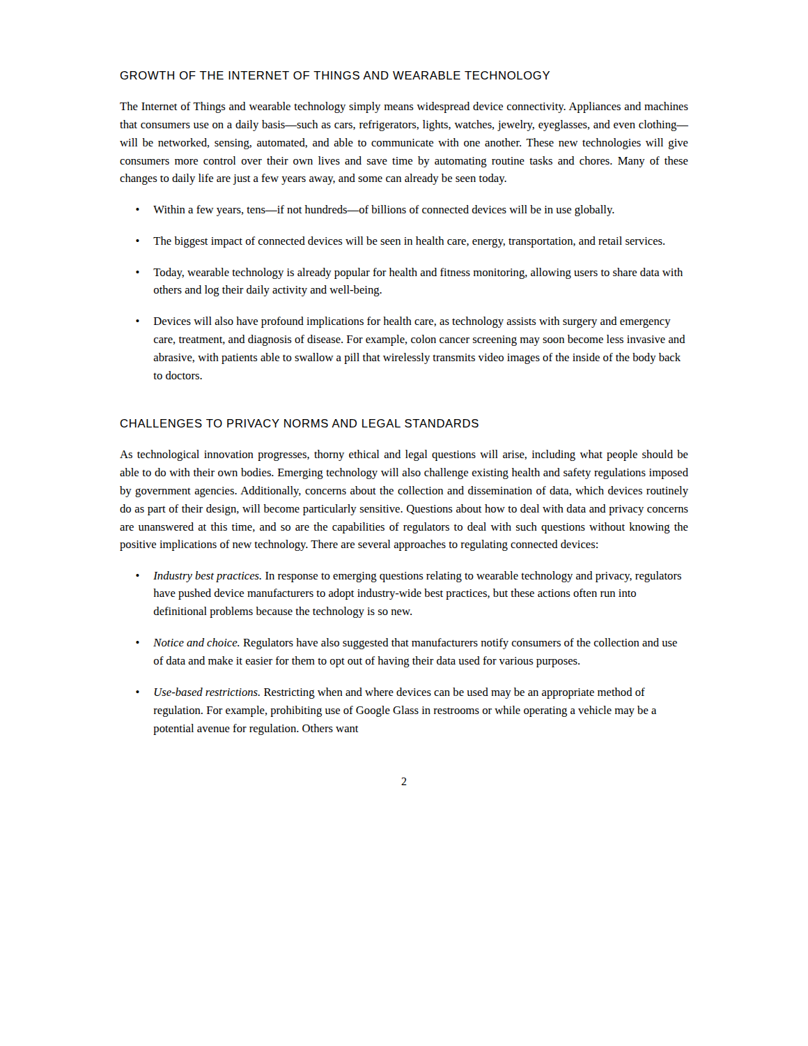Growth of the Internet of Things and Wearable Technology
The Internet of Things and wearable technology simply means widespread device connectivity. Appliances and machines that consumers use on a daily basis—such as cars, refrigerators, lights, watches, jewelry, eyeglasses, and even clothing—will be networked, sensing, automated, and able to communicate with one another. These new technologies will give consumers more control over their own lives and save time by automating routine tasks and chores. Many of these changes to daily life are just a few years away, and some can already be seen today.
Within a few years, tens—if not hundreds—of billions of connected devices will be in use globally.
The biggest impact of connected devices will be seen in health care, energy, transportation, and retail services.
Today, wearable technology is already popular for health and fitness monitoring, allowing users to share data with others and log their daily activity and well-being.
Devices will also have profound implications for health care, as technology assists with surgery and emergency care, treatment, and diagnosis of disease. For example, colon cancer screening may soon become less invasive and abrasive, with patients able to swallow a pill that wirelessly transmits video images of the inside of the body back to doctors.
Challenges to Privacy Norms and Legal Standards
As technological innovation progresses, thorny ethical and legal questions will arise, including what people should be able to do with their own bodies. Emerging technology will also challenge existing health and safety regulations imposed by government agencies. Additionally, concerns about the collection and dissemination of data, which devices routinely do as part of their design, will become particularly sensitive. Questions about how to deal with data and privacy concerns are unanswered at this time, and so are the capabilities of regulators to deal with such questions without knowing the positive implications of new technology. There are several approaches to regulating connected devices:
Industry best practices. In response to emerging questions relating to wearable technology and privacy, regulators have pushed device manufacturers to adopt industry-wide best practices, but these actions often run into definitional problems because the technology is so new.
Notice and choice. Regulators have also suggested that manufacturers notify consumers of the collection and use of data and make it easier for them to opt out of having their data used for various purposes.
Use-based restrictions. Restricting when and where devices can be used may be an appropriate method of regulation. For example, prohibiting use of Google Glass in restrooms or while operating a vehicle may be a potential avenue for regulation. Others want
2